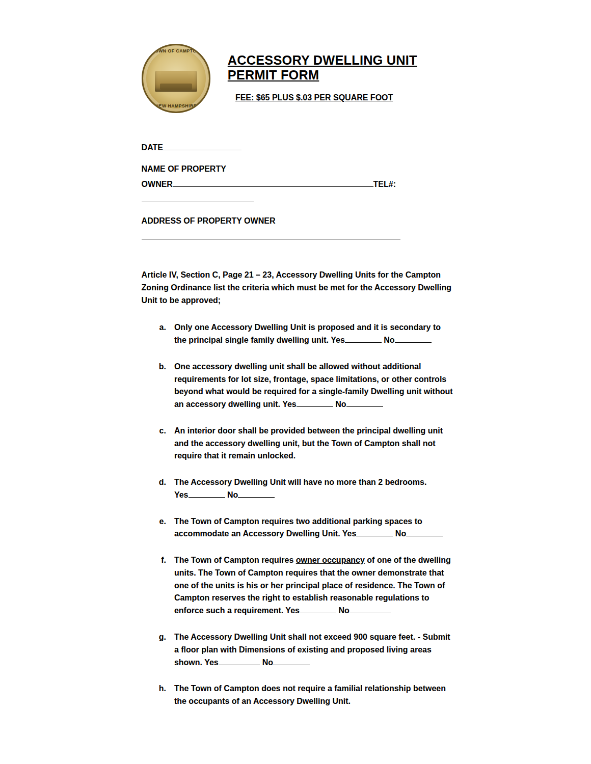TOWN OF CAMPTON
NEW HAMPSHIRE
ACCESSORY DWELLING UNIT PERMIT FORM
FEE: $65 PLUS $.03 PER SQUARE FOOT
DATE
NAME OF PROPERTY
OWNER TEL#:
ADDRESS OF PROPERTY OWNER
Article IV, Section C, Page 21 – 23, Accessory Dwelling Units for the Campton Zoning Ordinance list the criteria which must be met for the Accessory Dwelling Unit to be approved;
Only one Accessory Dwelling Unit is proposed and it is secondary to the principal single family dwelling unit. Yes No
One accessory dwelling unit shall be allowed without additional requirements for lot size, frontage, space limitations, or other controls beyond what would be required for a single-family Dwelling unit without an accessory dwelling unit. Yes No
An interior door shall be provided between the principal dwelling unit and the accessory dwelling unit, but the Town of Campton shall not require that it remain unlocked.
The Accessory Dwelling Unit will have no more than 2 bedrooms. Yes No
The Town of Campton requires two additional parking spaces to accommodate an Accessory Dwelling Unit. Yes No
The Town of Campton requires owner occupancy of one of the dwelling units. The Town of Campton requires that the owner demonstrate that one of the units is his or her principal place of residence. The Town of Campton reserves the right to establish reasonable regulations to enforce such a requirement. Yes No
The Accessory Dwelling Unit shall not exceed 900 square feet. - Submit a floor plan with Dimensions of existing and proposed living areas shown. Yes No
The Town of Campton does not require a familial relationship between the occupants of an Accessory Dwelling Unit.